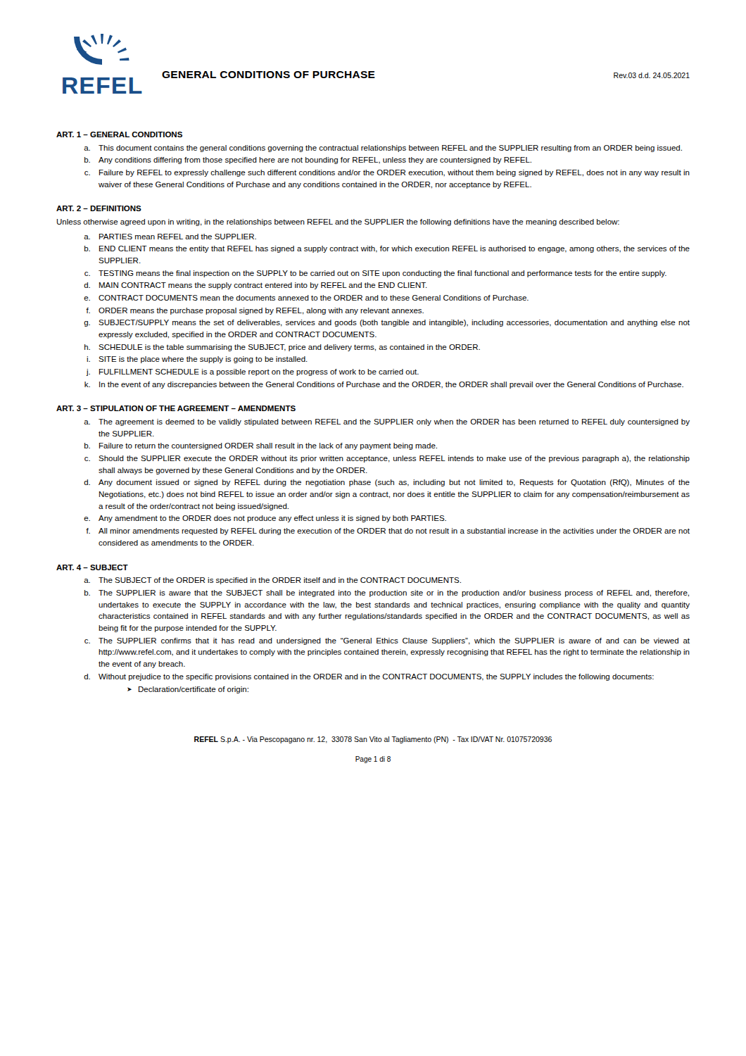REFEL
General Conditions of Purchase
Rev.03 d.d. 24.05.2021
ART. 1 – GENERAL CONDITIONS
This document contains the general conditions governing the contractual relationships between REFEL and the SUPPLIER resulting from an ORDER being issued.
Any conditions differing from those specified here are not bounding for REFEL, unless they are countersigned by REFEL.
Failure by REFEL to expressly challenge such different conditions and/or the ORDER execution, without them being signed by REFEL, does not in any way result in waiver of these General Conditions of Purchase and any conditions contained in the ORDER, nor acceptance by REFEL.
ART. 2 – DEFINITIONS
Unless otherwise agreed upon in writing, in the relationships between REFEL and the SUPPLIER the following definitions have the meaning described below:
PARTIES mean REFEL and the SUPPLIER.
END CLIENT means the entity that REFEL has signed a supply contract with, for which execution REFEL is authorised to engage, among others, the services of the SUPPLIER.
TESTING means the final inspection on the SUPPLY to be carried out on SITE upon conducting the final functional and performance tests for the entire supply.
MAIN CONTRACT means the supply contract entered into by REFEL and the END CLIENT.
CONTRACT DOCUMENTS mean the documents annexed to the ORDER and to these General Conditions of Purchase.
ORDER means the purchase proposal signed by REFEL, along with any relevant annexes.
SUBJECT/SUPPLY means the set of deliverables, services and goods (both tangible and intangible), including accessories, documentation and anything else not expressly excluded, specified in the ORDER and CONTRACT DOCUMENTS.
SCHEDULE is the table summarising the SUBJECT, price and delivery terms, as contained in the ORDER.
SITE is the place where the supply is going to be installed.
FULFILLMENT SCHEDULE is a possible report on the progress of work to be carried out.
In the event of any discrepancies between the General Conditions of Purchase and the ORDER, the ORDER shall prevail over the General Conditions of Purchase.
ART. 3 – STIPULATION OF THE AGREEMENT – AMENDMENTS
The agreement is deemed to be validly stipulated between REFEL and the SUPPLIER only when the ORDER has been returned to REFEL duly countersigned by the SUPPLIER.
Failure to return the countersigned ORDER shall result in the lack of any payment being made.
Should the SUPPLIER execute the ORDER without its prior written acceptance, unless REFEL intends to make use of the previous paragraph a), the relationship shall always be governed by these General Conditions and by the ORDER.
Any document issued or signed by REFEL during the negotiation phase (such as, including but not limited to, Requests for Quotation (RfQ), Minutes of the Negotiations, etc.) does not bind REFEL to issue an order and/or sign a contract, nor does it entitle the SUPPLIER to claim for any compensation/reimbursement as a result of the order/contract not being issued/signed.
Any amendment to the ORDER does not produce any effect unless it is signed by both PARTIES.
All minor amendments requested by REFEL during the execution of the ORDER that do not result in a substantial increase in the activities under the ORDER are not considered as amendments to the ORDER.
ART. 4 – SUBJECT
The SUBJECT of the ORDER is specified in the ORDER itself and in the CONTRACT DOCUMENTS.
The SUPPLIER is aware that the SUBJECT shall be integrated into the production site or in the production and/or business process of REFEL and, therefore, undertakes to execute the SUPPLY in accordance with the law, the best standards and technical practices, ensuring compliance with the quality and quantity characteristics contained in REFEL standards and with any further regulations/standards specified in the ORDER and the CONTRACT DOCUMENTS, as well as being fit for the purpose intended for the SUPPLY.
The SUPPLIER confirms that it has read and undersigned the “General Ethics Clause Suppliers”, which the SUPPLIER is aware of and can be viewed at http://www.refel.com, and it undertakes to comply with the principles contained therein, expressly recognising that REFEL has the right to terminate the relationship in the event of any breach.
Without prejudice to the specific provisions contained in the ORDER and in the CONTRACT DOCUMENTS, the SUPPLY includes the following documents:
Declaration/certificate of origin:
REFEL S.p.A. - Via Pescopagano nr. 12, 33078 San Vito al Tagliamento (PN) - Tax ID/VAT Nr. 01075720936
Page 1 di 8